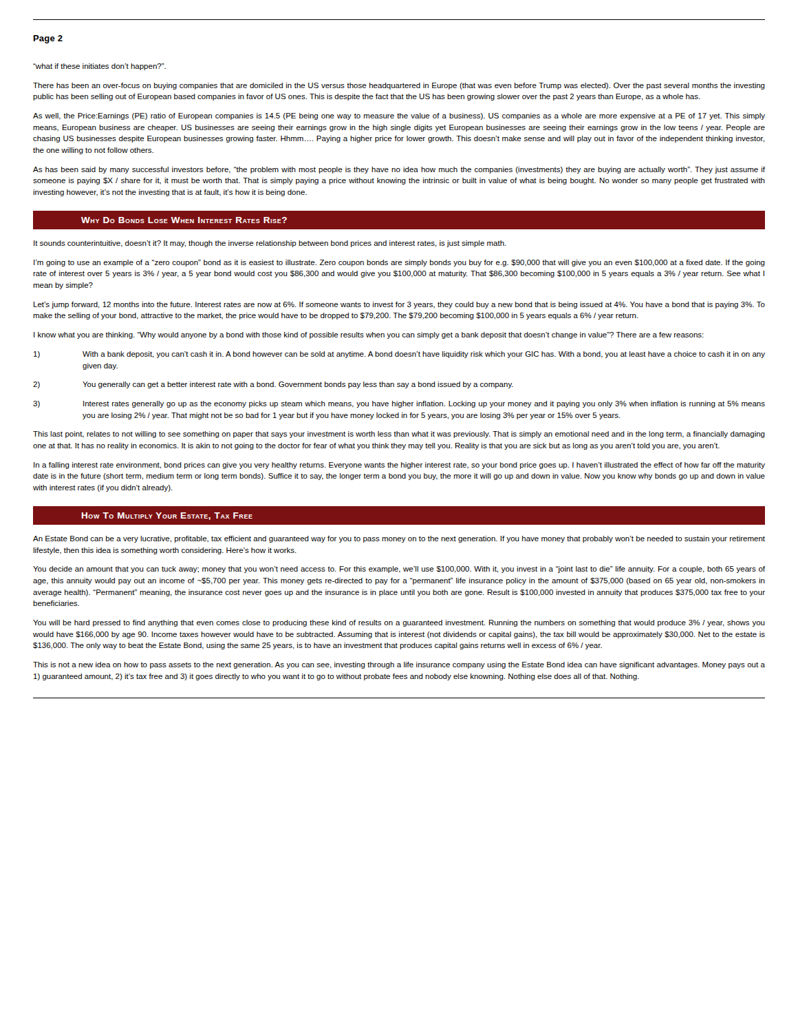Page 2
“what if these initiates don’t happen?”.
There has been an over-focus on buying companies that are domiciled in the US versus those headquartered in Europe (that was even before Trump was elected). Over the past several months the investing public has been selling out of European based companies in favor of US ones. This is despite the fact that the US has been growing slower over the past 2 years than Europe, as a whole has.
As well, the Price:Earnings (PE) ratio of European companies is 14.5 (PE being one way to measure the value of a business). US companies as a whole are more expensive at a PE of 17 yet. This simply means, European business are cheaper. US businesses are seeing their earnings grow in the high single digits yet European businesses are seeing their earnings grow in the low teens / year. People are chasing US businesses despite European businesses growing faster. Hhmm…. Paying a higher price for lower growth. This doesn’t make sense and will play out in favor of the independent thinking investor, the one willing to not follow others.
As has been said by many successful investors before, “the problem with most people is they have no idea how much the companies (investments) they are buying are actually worth”. They just assume if someone is paying $X / share for it, it must be worth that. That is simply paying a price without knowing the intrinsic or built in value of what is being bought. No wonder so many people get frustrated with investing however, it’s not the investing that is at fault, it’s how it is being done.
Why Do Bonds Lose When Interest Rates Rise?
It sounds counterintuitive, doesn’t it? It may, though the inverse relationship between bond prices and interest rates, is just simple math.
I’m going to use an example of a “zero coupon” bond as it is easiest to illustrate. Zero coupon bonds are simply bonds you buy for e.g. $90,000 that will give you an even $100,000 at a fixed date. If the going rate of interest over 5 years is 3% / year, a 5 year bond would cost you $86,300 and would give you $100,000 at maturity. That $86,300 becoming $100,000 in 5 years equals a 3% / year return. See what I mean by simple?
Let’s jump forward, 12 months into the future. Interest rates are now at 6%. If someone wants to invest for 3 years, they could buy a new bond that is being issued at 4%. You have a bond that is paying 3%. To make the selling of your bond, attractive to the market, the price would have to be dropped to $79,200. The $79,200 becoming $100,000 in 5 years equals a 6% / year return.
I know what you are thinking. “Why would anyone by a bond with those kind of possible results when you can simply get a bank deposit that doesn’t change in value”? There are a few reasons:
With a bank deposit, you can’t cash it in. A bond however can be sold at anytime. A bond doesn’t have liquidity risk which your GIC has. With a bond, you at least have a choice to cash it in on any given day.
You generally can get a better interest rate with a bond. Government bonds pay less than say a bond issued by a company.
Interest rates generally go up as the economy picks up steam which means, you have higher inflation. Locking up your money and it paying you only 3% when inflation is running at 5% means you are losing 2% / year. That might not be so bad for 1 year but if you have money locked in for 5 years, you are losing 3% per year or 15% over 5 years.
This last point, relates to not willing to see something on paper that says your investment is worth less than what it was previously. That is simply an emotional need and in the long term, a financially damaging one at that. It has no reality in economics. It is akin to not going to the doctor for fear of what you think they may tell you. Reality is that you are sick but as long as you aren’t told you are, you aren’t.
In a falling interest rate environment, bond prices can give you very healthy returns. Everyone wants the higher interest rate, so your bond price goes up. I haven’t illustrated the effect of how far off the maturity date is in the future (short term, medium term or long term bonds). Suffice it to say, the longer term a bond you buy, the more it will go up and down in value. Now you know why bonds go up and down in value with interest rates (if you didn’t already).
How To Multiply Your Estate, Tax Free
An Estate Bond can be a very lucrative, profitable, tax efficient and guaranteed way for you to pass money on to the next generation. If you have money that probably won’t be needed to sustain your retirement lifestyle, then this idea is something worth considering. Here’s how it works.
You decide an amount that you can tuck away; money that you won’t need access to. For this example, we’ll use $100,000. With it, you invest in a “joint last to die” life annuity. For a couple, both 65 years of age, this annuity would pay out an income of ~$5,700 per year. This money gets re-directed to pay for a “permanent” life insurance policy in the amount of $375,000 (based on 65 year old, non-smokers in average health). “Permanent” meaning, the insurance cost never goes up and the insurance is in place until you both are gone. Result is $100,000 invested in annuity that produces $375,000 tax free to your beneficiaries.
You will be hard pressed to find anything that even comes close to producing these kind of results on a guaranteed investment. Running the numbers on something that would produce 3% / year, shows you would have $166,000 by age 90. Income taxes however would have to be subtracted. Assuming that is interest (not dividends or capital gains), the tax bill would be approximately $30,000. Net to the estate is $136,000. The only way to beat the Estate Bond, using the same 25 years, is to have an investment that produces capital gains returns well in excess of 6% / year.
This is not a new idea on how to pass assets to the next generation. As you can see, investing through a life insurance company using the Estate Bond idea can have significant advantages. Money pays out a 1) guaranteed amount, 2) it’s tax free and 3) it goes directly to who you want it to go to without probate fees and nobody else knowning. Nothing else does all of that. Nothing.